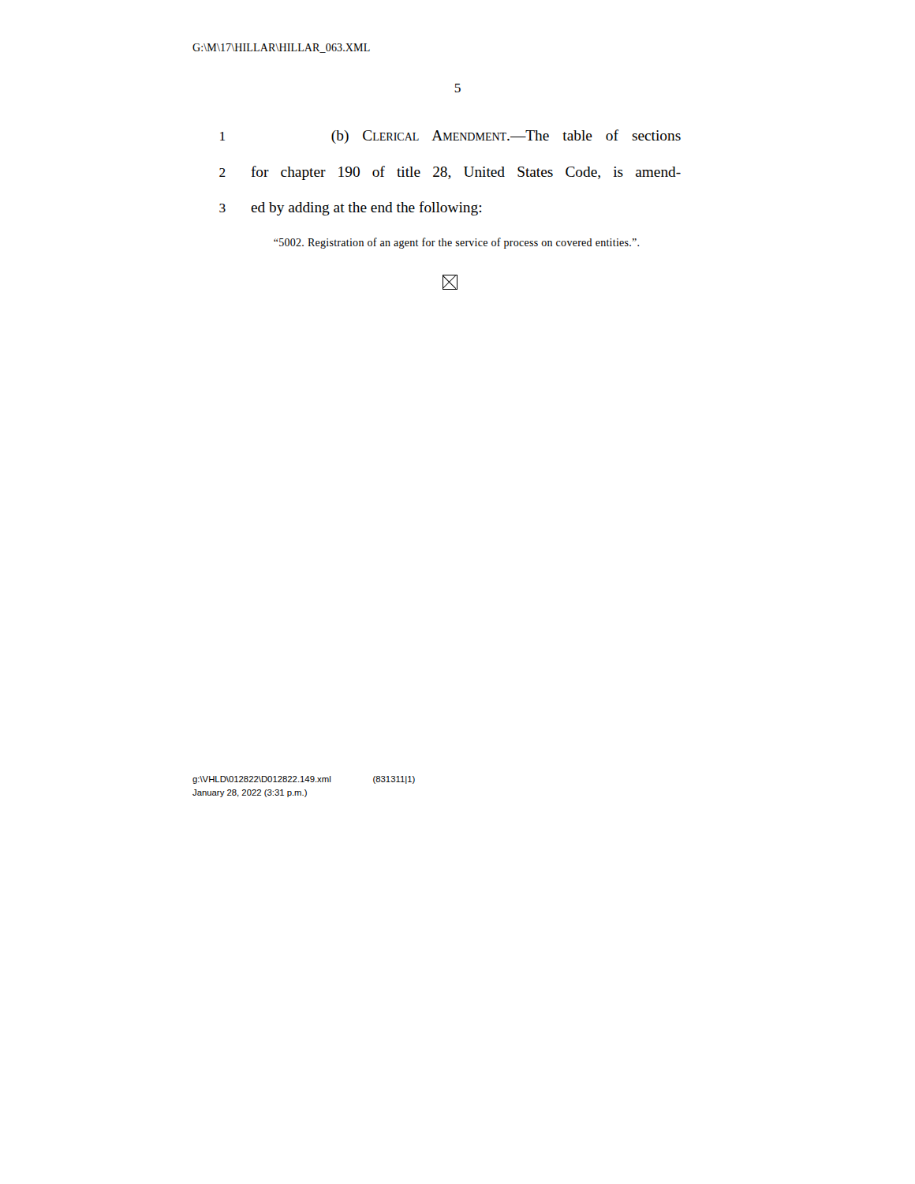G:\M\17\HILLAR\HILLAR_063.XML
5
1 (b) Clerical Amendment.—The table of sections
2 for chapter 190 of title 28, United States Code, is amend-
3 ed by adding at the end the following:
“5002. Registration of an agent for the service of process on covered entities.”.
g:\VHLD\012822\D012822.149.xml(831311|1)
January 28, 2022 (3:31 p.m.)